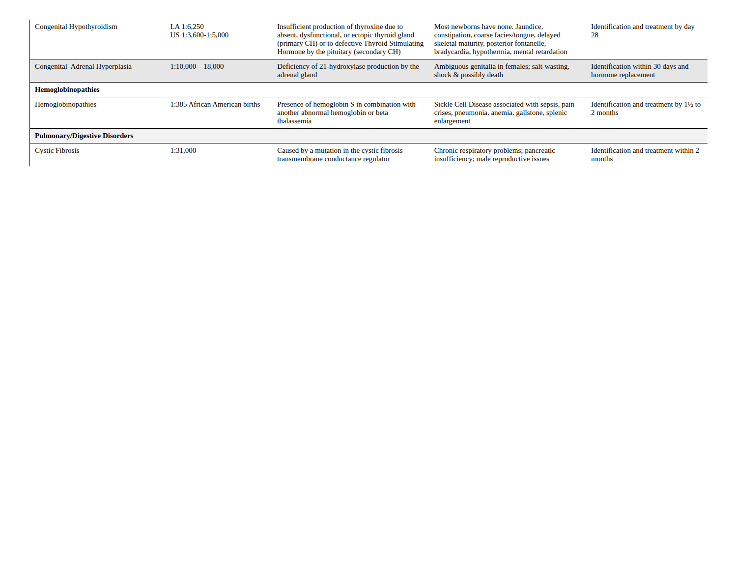| Congenital Hypothyroidism | LA 1:6,250 US 1:3,600-1:5,000 | Insufficient production of thyroxine due to absent, dysfunctional, or ectopic thyroid gland (primary CH) or to defective Thyroid Stimulating Hormone by the pituitary (secondary CH) | Most newborns have none. Jaundice, constipation, coarse facies/tongue, delayed skeletal maturity, posterior fontanelle, bradycardia, hypothermia, mental retardation | Identification and treatment by day 28 |
| Congenital Adrenal Hyperplasia | 1:10,000 – 18,000 | Deficiency of 21-hydroxylase production by the adrenal gland | Ambiguous genitalia in females; salt-wasting, shock & possibly death | Identification within 30 days and hormone replacement |
| Hemoglobinopathies | | | | |
| Hemoglobinopathies | 1:385 African American births | Presence of hemoglobin S in combination with another abnormal hemoglobin or beta thalassemia | Sickle Cell Disease associated with sepsis, pain crises, pneumonia, anemia, gallstone, splenic enlargement | Identification and treatment by 1½ to 2 months |
| Pulmonary/Digestive Disorders | | | | |
| Cystic Fibrosis | 1:31,000 | Caused by a mutation in the cystic fibrosis transmembrane conductance regulator | Chronic respiratory problems; pancreatic insufficiency; male reproductive issues | Identification and treatment within 2 months |